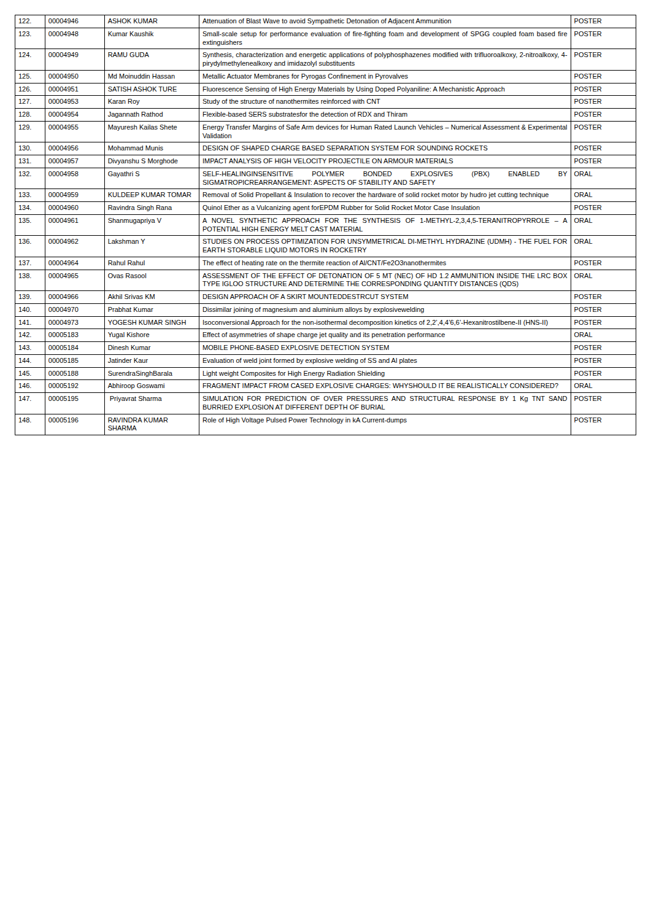| 122. | 00004946 | ASHOK KUMAR | Attenuation of Blast Wave to avoid Sympathetic Detonation of Adjacent Ammunition | POSTER |
| 123. | 00004948 | Kumar Kaushik | Small-scale setup for performance evaluation of fire-fighting foam and development of SPGG coupled foam based fire extinguishers | POSTER |
| 124. | 00004949 | RAMU GUDA | Synthesis, characterization and energetic applications of polyphosphazenes modified with trifluoroalkoxy, 2-nitroalkoxy, 4-pirydylmethylenealkoxy and imidazolyl substituents | POSTER |
| 125. | 00004950 | Md Moinuddin Hassan | Metallic Actuator Membranes for Pyrogas Confinement in Pyrovalves | POSTER |
| 126. | 00004951 | SATISH ASHOK TURE | Fluorescence Sensing of High Energy Materials by Using Doped Polyaniline: A Mechanistic Approach | POSTER |
| 127. | 00004953 | Karan Roy | Study of the structure of nanothermites reinforced with CNT | POSTER |
| 128. | 00004954 | Jagannath Rathod | Flexible-based SERS substratesfor the detection of RDX and Thiram | POSTER |
| 129. | 00004955 | Mayuresh Kailas Shete | Energy Transfer Margins of Safe Arm devices for Human Rated Launch Vehicles – Numerical Assessment & Experimental Validation | POSTER |
| 130. | 00004956 | Mohammad Munis | DESIGN OF SHAPED CHARGE BASED SEPARATION SYSTEM FOR SOUNDING ROCKETS | POSTER |
| 131. | 00004957 | Divyanshu S Morghode | IMPACT ANALYSIS OF HIGH VELOCITY PROJECTILE ON ARMOUR MATERIALS | POSTER |
| 132. | 00004958 | Gayathri S | SELF-HEALINGINSENSITIVE POLYMER BONDED EXPLOSIVES (PBX) ENABLED BY SIGMATROPICREARRANGEMENT: ASPECTS OF STABILITY AND SAFETY | ORAL |
| 133. | 00004959 | KULDEEP KUMAR TOMAR | Removal of Solid Propellant & Insulation to recover the hardware of solid rocket motor by hudro jet cutting technique | ORAL |
| 134. | 00004960 | Ravindra Singh Rana | Quinol Ether as a Vulcanizing agent forEPDM Rubber for Solid Rocket Motor Case Insulation | POSTER |
| 135. | 00004961 | Shanmugapriya V | A NOVEL SYNTHETIC APPROACH FOR THE SYNTHESIS OF 1-METHYL-2,3,4,5-TERANITROPYRROLE – A POTENTIAL HIGH ENERGY MELT CAST MATERIAL | ORAL |
| 136. | 00004962 | Lakshman Y | STUDIES ON PROCESS OPTIMIZATION FOR UNSYMMETRICAL DI-METHYL HYDRAZINE (UDMH) - THE FUEL FOR EARTH STORABLE LIQUID MOTORS IN ROCKETRY | ORAL |
| 137. | 00004964 | Rahul Rahul | The effect of heating rate on the thermite reaction of Al/CNT/Fe2O3nanothermites | POSTER |
| 138. | 00004965 | Ovas Rasool | ASSESSMENT OF THE EFFECT OF DETONATION OF 5 MT (NEC) OF HD 1.2 AMMUNITION INSIDE THE LRC BOX TYPE IGLOO STRUCTURE AND DETERMINE THE CORRESPONDING QUANTITY DISTANCES (QDS) | ORAL |
| 139. | 00004966 | Akhil Srivas KM | DESIGN APPROACH OF A SKIRT MOUNTEDDESTRCUT SYSTEM | POSTER |
| 140. | 00004970 | Prabhat Kumar | Dissimilar joining of magnesium and aluminium alloys by explosivewelding | POSTER |
| 141. | 00004973 | YOGESH KUMAR SINGH | Isoconversional Approach for the non-isothermal decomposition kinetics of 2,2’,4,4’6,6’-Hexanitrostilbene-II (HNS-II) | POSTER |
| 142. | 00005183 | Yugal Kishore | Effect of asymmetries of shape charge jet quality and its penetration performance | ORAL |
| 143. | 00005184 | Dinesh Kumar | MOBILE PHONE-BASED EXPLOSIVE DETECTION SYSTEM | POSTER |
| 144. | 00005185 | Jatinder Kaur | Evaluation of weld joint formed by explosive welding of SS and Al plates | POSTER |
| 145. | 00005188 | SurendraSinghBarala | Light weight Composites for High Energy Radiation Shielding | POSTER |
| 146. | 00005192 | Abhiroop Goswami | FRAGMENT IMPACT FROM CASED EXPLOSIVE CHARGES: WHYSHOULD IT BE REALISTICALLY CONSIDERED? | ORAL |
| 147. | 00005195 | Priyavrat Sharma | SIMULATION FOR PREDICTION OF OVER PRESSURES AND STRUCTURAL RESPONSE BY 1 Kg TNT SAND BURRIED EXPLOSION AT DIFFERENT DEPTH OF BURIAL | POSTER |
| 148. | 00005196 | RAVINDRA KUMAR SHARMA | Role of High Voltage Pulsed Power Technology in kA Current-dumps | POSTER |